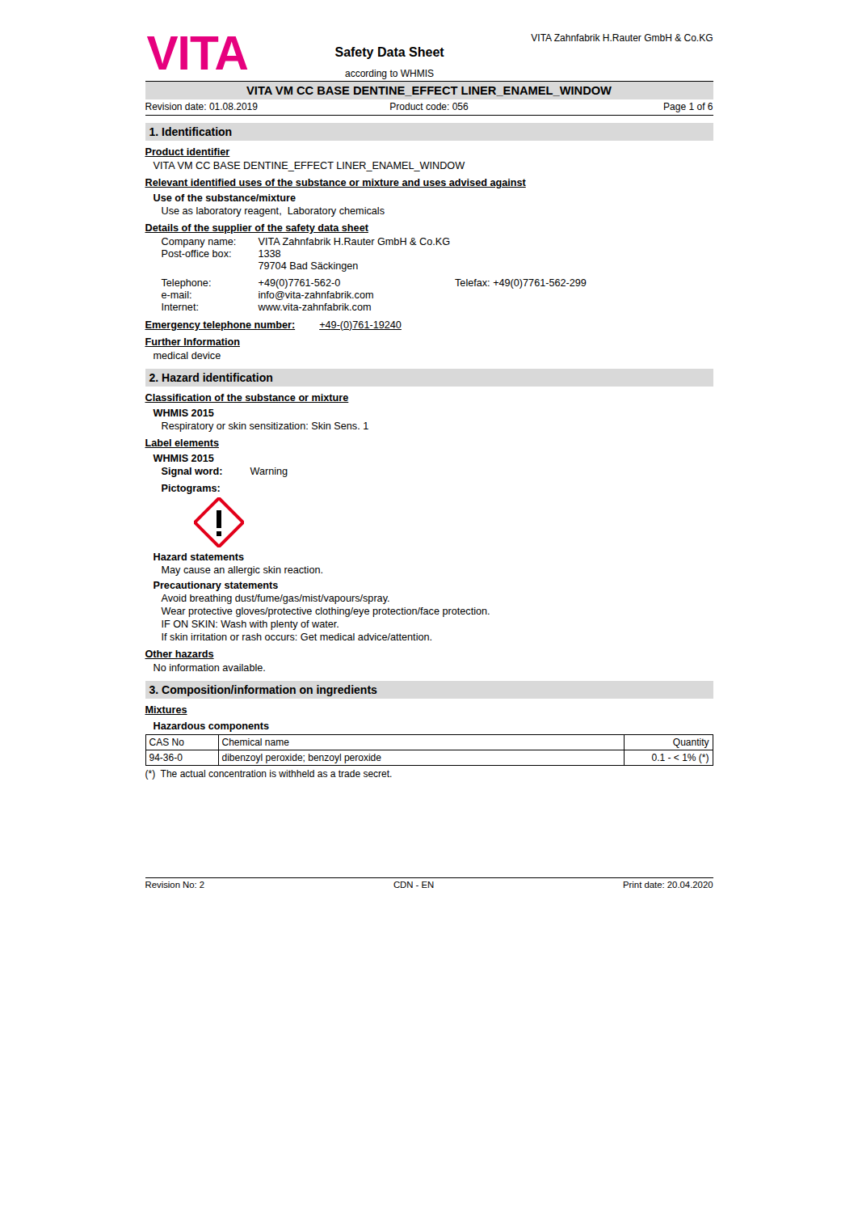VITA
Safety Data Sheet
according to WHMIS
VITA Zahnfabrik H.Rauter GmbH & Co.KG
VITA VM CC BASE DENTINE_EFFECT LINER_ENAMEL_WINDOW
Revision date: 01.08.2019
Product code: 056
Page 1 of 6
1. Identification
Product identifier
VITA VM CC BASE DENTINE_EFFECT LINER_ENAMEL_WINDOW
Relevant identified uses of the substance or mixture and uses advised against
Use of the substance/mixture
Use as laboratory reagent, Laboratory chemicals
Details of the supplier of the safety data sheet
| Company name: | VITA Zahnfabrik H.Rauter GmbH & Co.KG | |
| Post-office box: | 1338 | |
| | 79704 Bad Säckingen | |
| Telephone: | +49(0)7761-562-0 | Telefax: +49(0)7761-562-299 |
| e-mail: | info@vita-zahnfabrik.com | |
| Internet: | www.vita-zahnfabrik.com | |
Emergency telephone number:+49-(0)761-19240
Further Information
medical device
2. Hazard identification
Classification of the substance or mixture
WHMIS 2015
Respiratory or skin sensitization: Skin Sens. 1
Label elements
WHMIS 2015
| Signal word: | Warning |
Pictograms:
Hazard statements
May cause an allergic skin reaction.
Precautionary statements
Avoid breathing dust/fume/gas/mist/vapours/spray.
Wear protective gloves/protective clothing/eye protection/face protection.
IF ON SKIN: Wash with plenty of water.
If skin irritation or rash occurs: Get medical advice/attention.
Other hazards
No information available.
3. Composition/information on ingredients
Mixtures
Hazardous components
| CAS No | Chemical name | Quantity |
| --- | --- | --- |
| 94-36-0 | dibenzoyl peroxide; benzoyl peroxide | 0.1 - < 1% (*) |
(*) The actual concentration is withheld as a trade secret.
Revision No: 2
CDN - EN
Print date: 20.04.2020